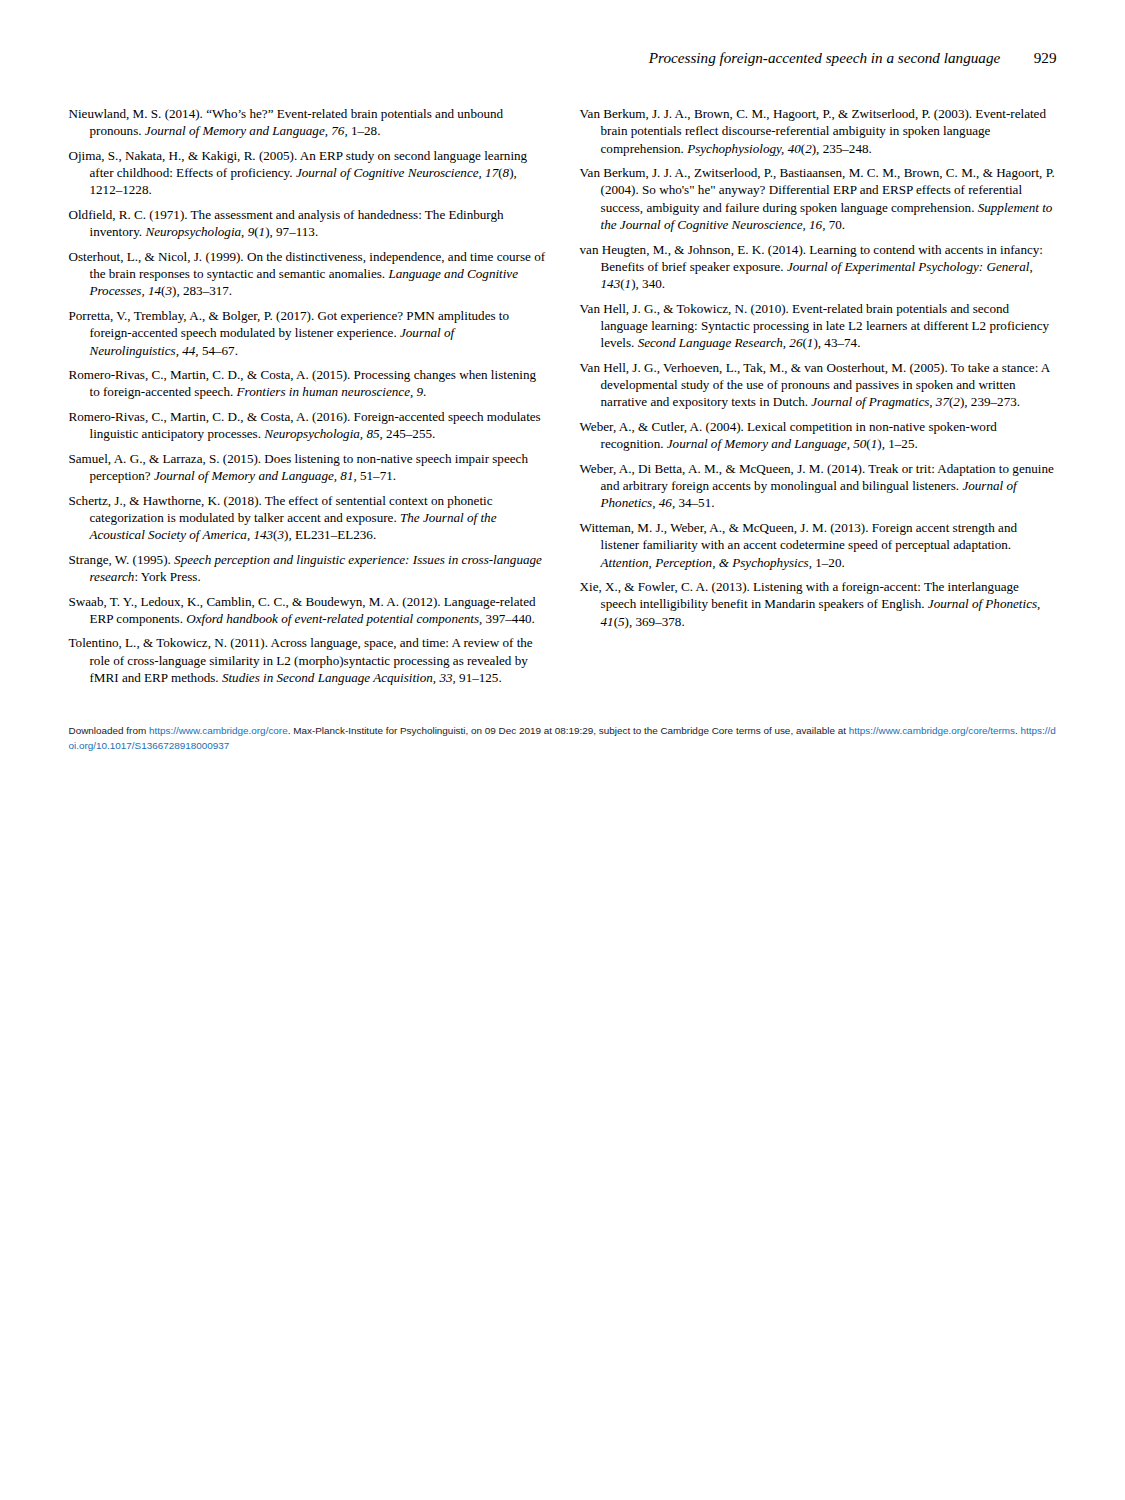Processing foreign-accented speech in a second language 929
Nieuwland, M. S. (2014). “Who’s he?” Event-related brain potentials and unbound pronouns. Journal of Memory and Language, 76, 1–28.
Ojima, S., Nakata, H., & Kakigi, R. (2005). An ERP study on second language learning after childhood: Effects of proficiency. Journal of Cognitive Neuroscience, 17(8), 1212–1228.
Oldfield, R. C. (1971). The assessment and analysis of handedness: The Edinburgh inventory. Neuropsychologia, 9(1), 97–113.
Osterhout, L., & Nicol, J. (1999). On the distinctiveness, independence, and time course of the brain responses to syntactic and semantic anomalies. Language and Cognitive Processes, 14(3), 283–317.
Porretta, V., Tremblay, A., & Bolger, P. (2017). Got experience? PMN amplitudes to foreign-accented speech modulated by listener experience. Journal of Neurolinguistics, 44, 54–67.
Romero-Rivas, C., Martin, C. D., & Costa, A. (2015). Processing changes when listening to foreign-accented speech. Frontiers in human neuroscience, 9.
Romero-Rivas, C., Martin, C. D., & Costa, A. (2016). Foreign-accented speech modulates linguistic anticipatory processes. Neuropsychologia, 85, 245–255.
Samuel, A. G., & Larraza, S. (2015). Does listening to non-native speech impair speech perception? Journal of Memory and Language, 81, 51–71.
Schertz, J., & Hawthorne, K. (2018). The effect of sentential context on phonetic categorization is modulated by talker accent and exposure. The Journal of the Acoustical Society of America, 143(3), EL231–EL236.
Strange, W. (1995). Speech perception and linguistic experience: Issues in cross-language research: York Press.
Swaab, T. Y., Ledoux, K., Camblin, C. C., & Boudewyn, M. A. (2012). Language-related ERP components. Oxford handbook of event-related potential components, 397–440.
Tolentino, L., & Tokowicz, N. (2011). Across language, space, and time: A review of the role of cross-language similarity in L2 (morpho)syntactic processing as revealed by fMRI and ERP methods. Studies in Second Language Acquisition, 33, 91–125.
Van Berkum, J. J. A., Brown, C. M., Hagoort, P., & Zwitserlood, P. (2003). Event-related brain potentials reflect discourse-referential ambiguity in spoken language comprehension. Psychophysiology, 40(2), 235–248.
Van Berkum, J. J. A., Zwitserlood, P., Bastiaansen, M. C. M., Brown, C. M., & Hagoort, P. (2004). So who's" he" anyway? Differential ERP and ERSP effects of referential success, ambiguity and failure during spoken language comprehension. Supplement to the Journal of Cognitive Neuroscience, 16, 70.
van Heugten, M., & Johnson, E. K. (2014). Learning to contend with accents in infancy: Benefits of brief speaker exposure. Journal of Experimental Psychology: General, 143(1), 340.
Van Hell, J. G., & Tokowicz, N. (2010). Event-related brain potentials and second language learning: Syntactic processing in late L2 learners at different L2 proficiency levels. Second Language Research, 26(1), 43–74.
Van Hell, J. G., Verhoeven, L., Tak, M., & van Oosterhout, M. (2005). To take a stance: A developmental study of the use of pronouns and passives in spoken and written narrative and expository texts in Dutch. Journal of Pragmatics, 37(2), 239–273.
Weber, A., & Cutler, A. (2004). Lexical competition in non-native spoken-word recognition. Journal of Memory and Language, 50(1), 1–25.
Weber, A., Di Betta, A. M., & McQueen, J. M. (2014). Treak or trit: Adaptation to genuine and arbitrary foreign accents by monolingual and bilingual listeners. Journal of Phonetics, 46, 34–51.
Witteman, M. J., Weber, A., & McQueen, J. M. (2013). Foreign accent strength and listener familiarity with an accent codetermine speed of perceptual adaptation. Attention, Perception, & Psychophysics, 1–20.
Xie, X., & Fowler, C. A. (2013). Listening with a foreign-accent: The interlanguage speech intelligibility benefit in Mandarin speakers of English. Journal of Phonetics, 41(5), 369–378.
Downloaded from https://www.cambridge.org/core. Max-Planck-Institute for Psycholinguisti, on 09 Dec 2019 at 08:19:29, subject to the Cambridge Core terms of use, available at https://www.cambridge.org/core/terms. https://doi.org/10.1017/S1366728918000937